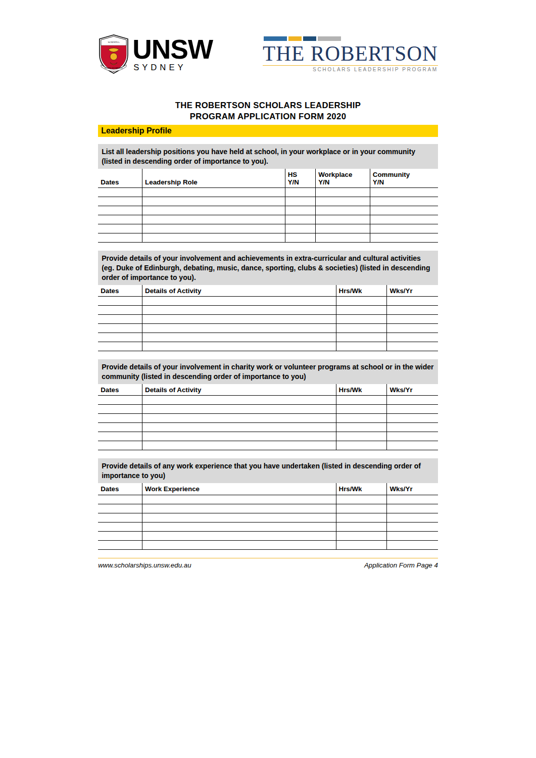SCIENTIA MANU ET MENTE
UNSW
SYDNEY
THE ROBERTSON
SCHOLARS LEADERSHIP PROGRAM
THE ROBERTSON SCHOLARS LEADERSHIP
PROGRAM APPLICATION FORM 2020
Leadership Profile
List all leadership positions you have held at school, in your workplace or in your community (listed in descending order of importance to you).
| Dates | Leadership Role | HS Y/N | Workplace Y/N | Community Y/N |
| --- | --- | --- | --- | --- |
Provide details of your involvement and achievements in extra-curricular and cultural activities (eg. Duke of Edinburgh, debating, music, dance, sporting, clubs & societies) (listed in descending order of importance to you).
| Dates | Details of Activity | Hrs/Wk | Wks/Yr |
| --- | --- | --- | --- |
Provide details of your involvement in charity work or volunteer programs at school or in the wider community (listed in descending order of importance to you)
| Dates | Details of Activity | Hrs/Wk | Wks/Yr |
| --- | --- | --- | --- |
Provide details of any work experience that you have undertaken (listed in descending order of importance to you)
| Dates | Work Experience | Hrs/Wk | Wks/Yr |
| --- | --- | --- | --- |
www.scholarships.unsw.edu.au Application Form Page 4